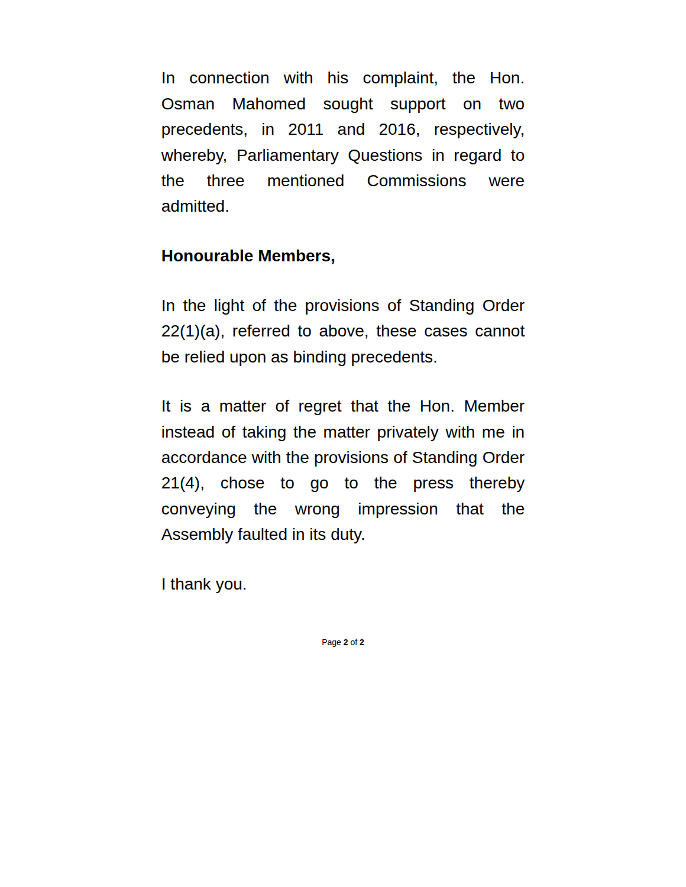In connection with his complaint, the Hon. Osman Mahomed sought support on two precedents, in 2011 and 2016, respectively, whereby, Parliamentary Questions in regard to the three mentioned Commissions were admitted.
Honourable Members,
In the light of the provisions of Standing Order 22(1)(a), referred to above, these cases cannot be relied upon as binding precedents.
It is a matter of regret that the Hon. Member instead of taking the matter privately with me in accordance with the provisions of Standing Order 21(4), chose to go to the press thereby conveying the wrong impression that the Assembly faulted in its duty.
I thank you.
Page 2 of 2